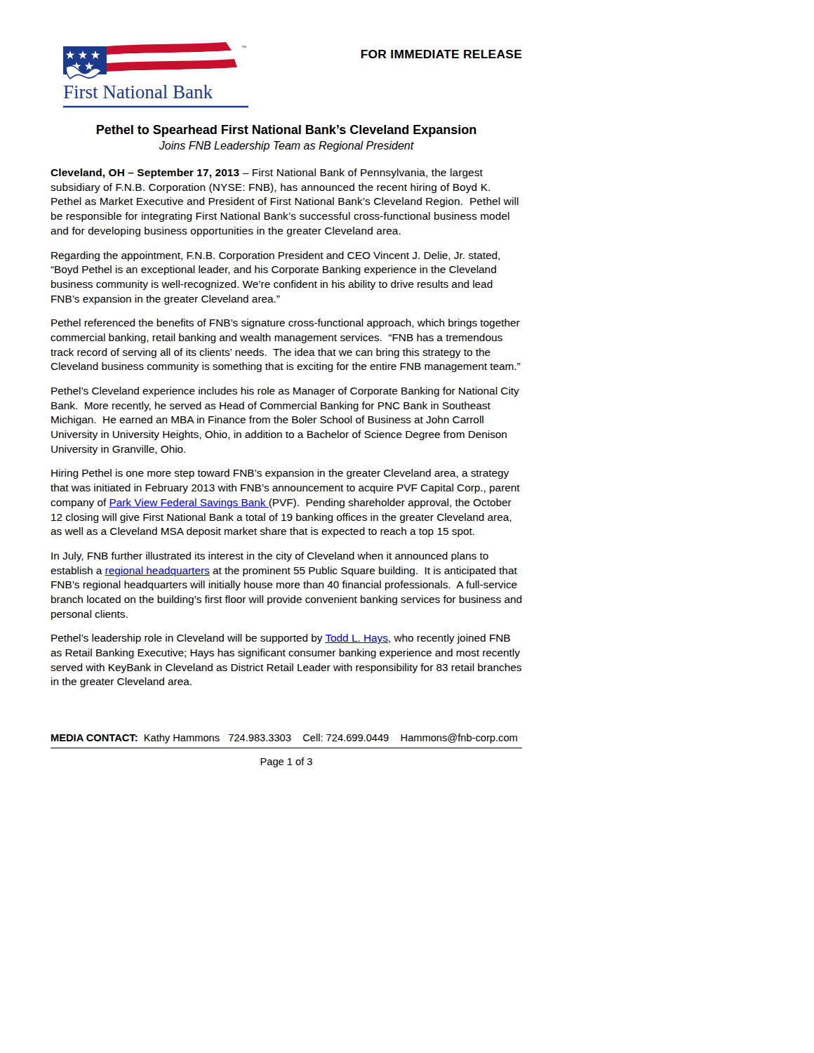™ First National Bank
FOR IMMEDIATE RELEASE
Pethel to Spearhead First National Bank’s Cleveland Expansion
Joins FNB Leadership Team as Regional President
Cleveland, OH – September 17, 2013 – First National Bank of Pennsylvania, the largest subsidiary of F.N.B. Corporation (NYSE: FNB), has announced the recent hiring of Boyd K. Pethel as Market Executive and President of First National Bank’s Cleveland Region. Pethel will be responsible for integrating First National Bank’s successful cross-functional business model and for developing business opportunities in the greater Cleveland area.
Regarding the appointment, F.N.B. Corporation President and CEO Vincent J. Delie, Jr. stated, “Boyd Pethel is an exceptional leader, and his Corporate Banking experience in the Cleveland business community is well-recognized. We’re confident in his ability to drive results and lead FNB’s expansion in the greater Cleveland area.”
Pethel referenced the benefits of FNB’s signature cross-functional approach, which brings together commercial banking, retail banking and wealth management services. “FNB has a tremendous track record of serving all of its clients’ needs. The idea that we can bring this strategy to the Cleveland business community is something that is exciting for the entire FNB management team.”
Pethel’s Cleveland experience includes his role as Manager of Corporate Banking for National City Bank. More recently, he served as Head of Commercial Banking for PNC Bank in Southeast Michigan. He earned an MBA in Finance from the Boler School of Business at John Carroll University in University Heights, Ohio, in addition to a Bachelor of Science Degree from Denison University in Granville, Ohio.
Hiring Pethel is one more step toward FNB’s expansion in the greater Cleveland area, a strategy that was initiated in February 2013 with FNB’s announcement to acquire PVF Capital Corp., parent company of Park View Federal Savings Bank (PVF). Pending shareholder approval, the October 12 closing will give First National Bank a total of 19 banking offices in the greater Cleveland area, as well as a Cleveland MSA deposit market share that is expected to reach a top 15 spot.
In July, FNB further illustrated its interest in the city of Cleveland when it announced plans to establish a regional headquarters at the prominent 55 Public Square building. It is anticipated that FNB’s regional headquarters will initially house more than 40 financial professionals. A full-service branch located on the building’s first floor will provide convenient banking services for business and personal clients.
Pethel’s leadership role in Cleveland will be supported by Todd L. Hays, who recently joined FNB as Retail Banking Executive; Hays has significant consumer banking experience and most recently served with KeyBank in Cleveland as District Retail Leader with responsibility for 83 retail branches in the greater Cleveland area.
MEDIA CONTACT: Kathy Hammons 724.983.3303 Cell: 724.699.0449 Hammons@fnb-corp.com
Page 1 of 3